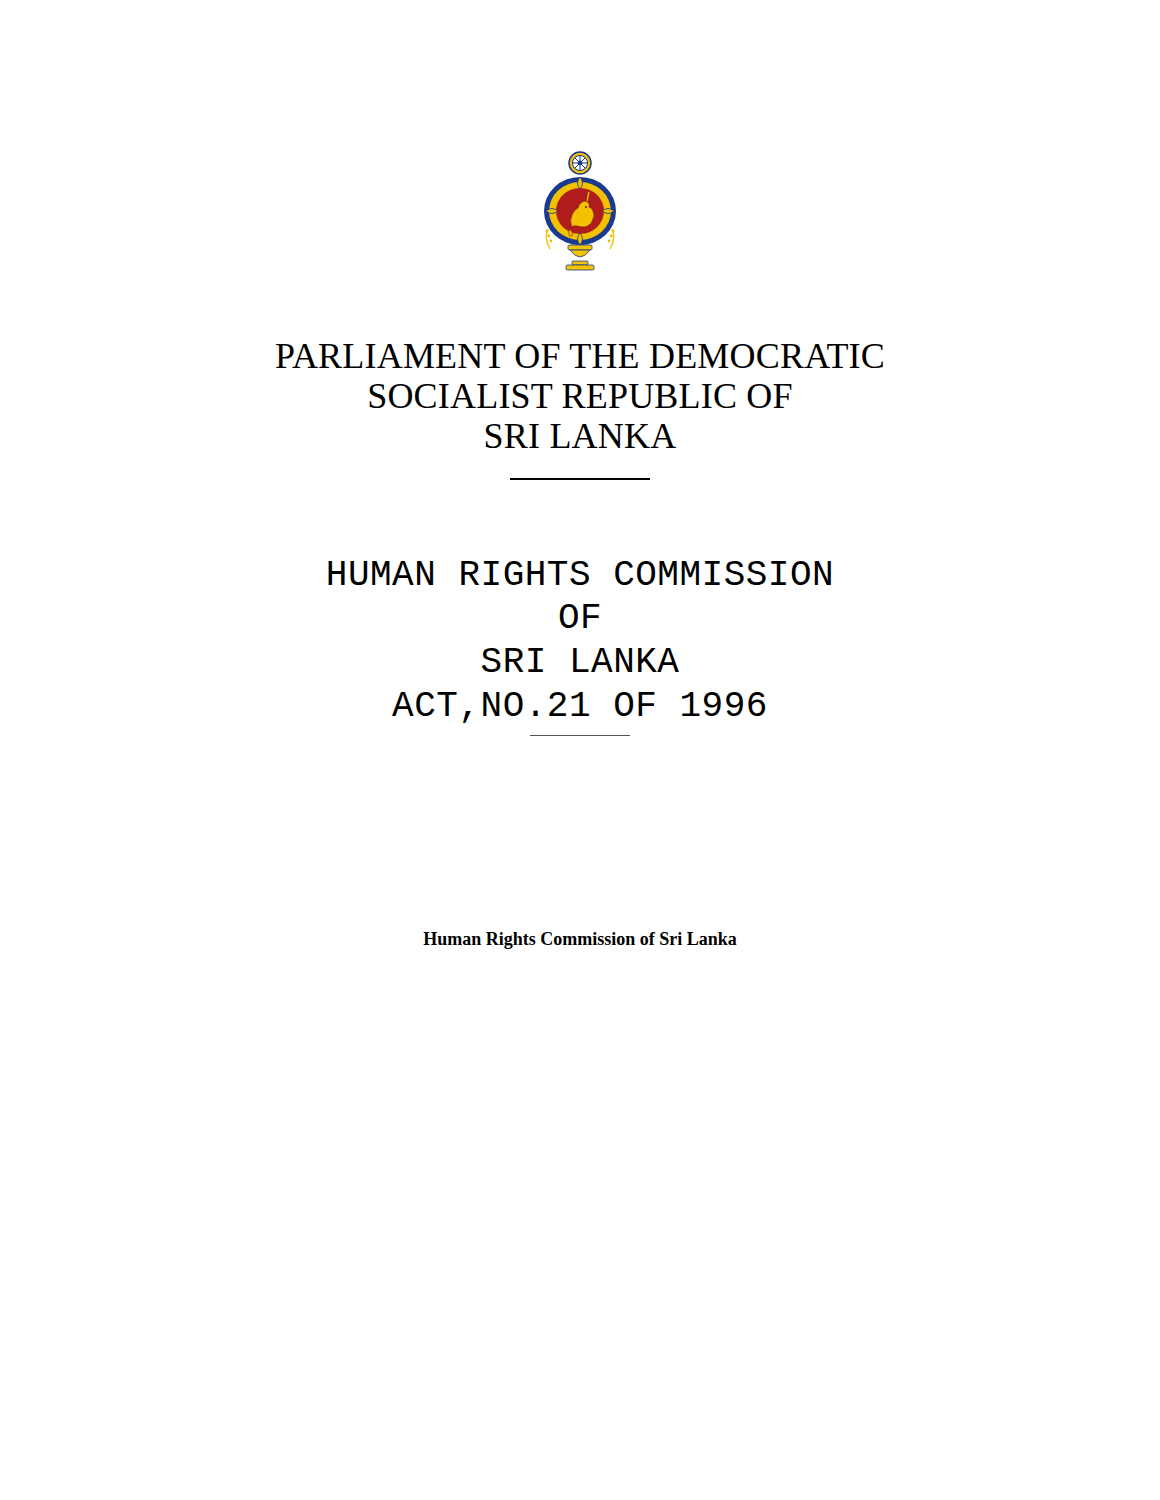PARLIAMENT OF THE DEMOCRATIC
SOCIALIST REPUBLIC OF
SRI LANKA
HUMAN RIGHTS COMMISSION
OF
SRI LANKA
ACT,NO.21 OF 1996
Human Rights Commission of Sri Lanka